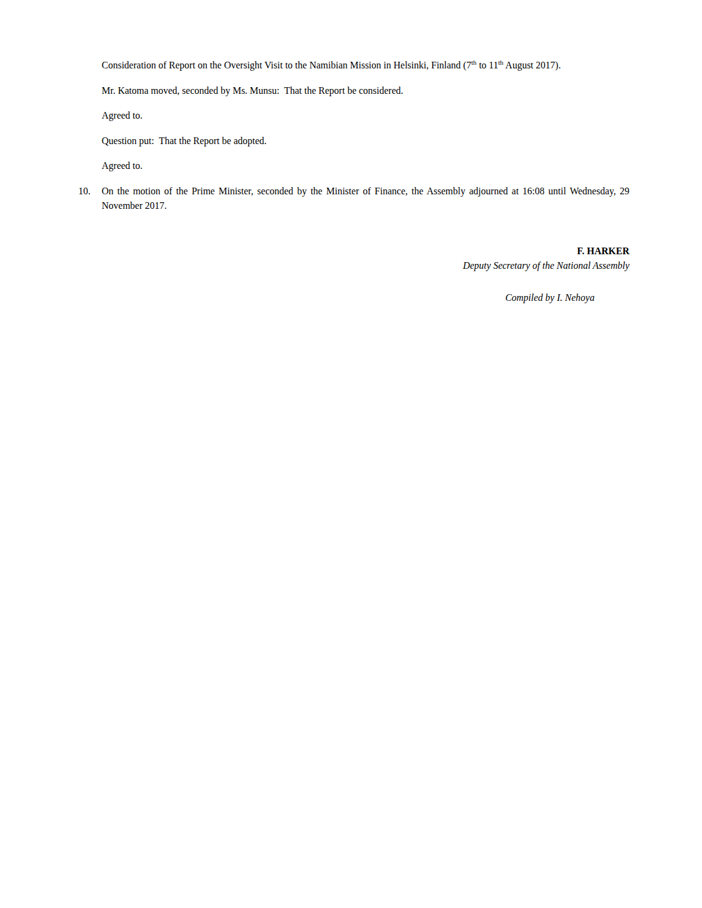Consideration of Report on the Oversight Visit to the Namibian Mission in Helsinki, Finland (7th to 11th August 2017).
Mr. Katoma moved, seconded by Ms. Munsu: That the Report be considered.
Agreed to.
Question put: That the Report be adopted.
Agreed to.
10.
On the motion of the Prime Minister, seconded by the Minister of Finance, the Assembly adjourned at 16:08 until Wednesday, 29 November 2017.
F. HARKER
Deputy Secretary of the National Assembly
Compiled by I. Nehoya